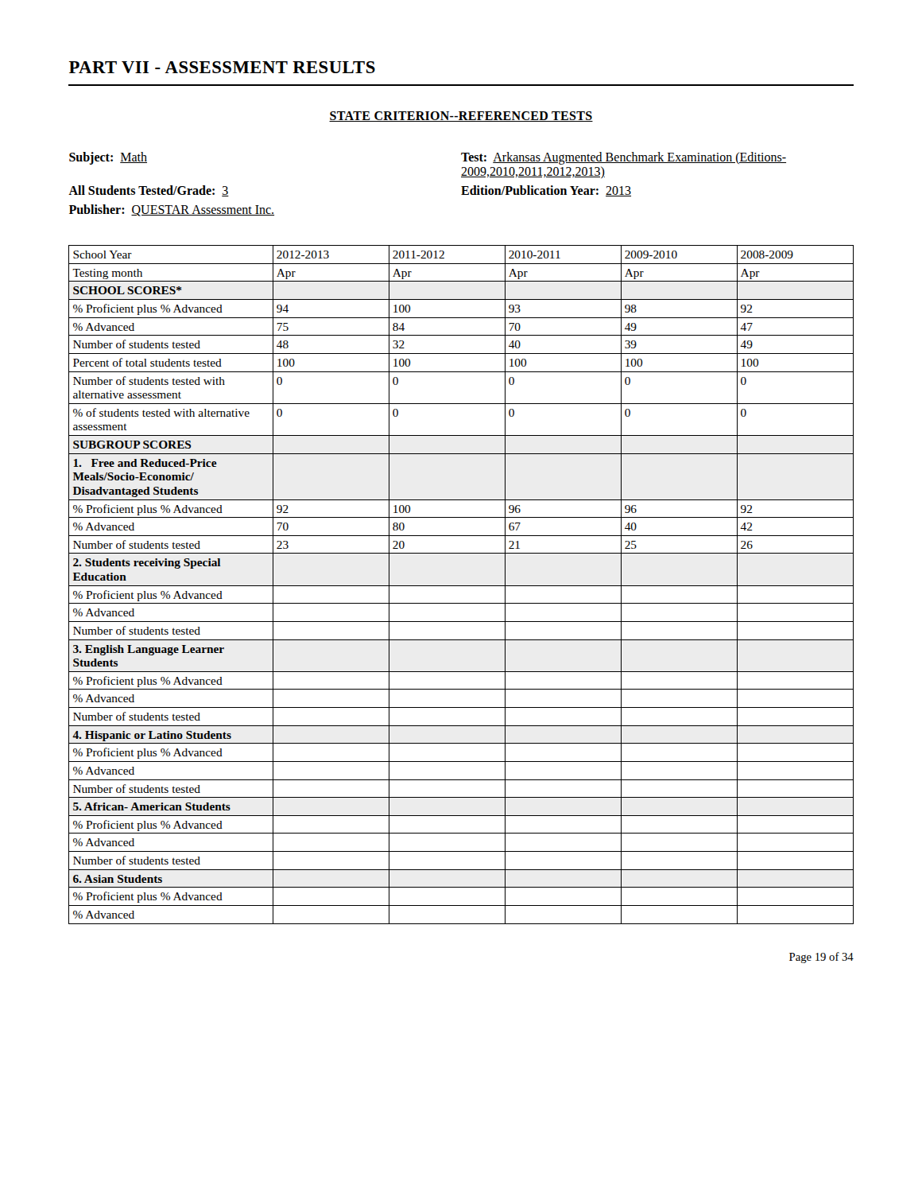PART VII - ASSESSMENT RESULTS
STATE CRITERION--REFERENCED TESTS
| Subject: Math | Test: Arkansas Augmented Benchmark Examination (Editions-2009,2010,2011,2012,2013) |
| All Students Tested/Grade: 3 | Edition/Publication Year: 2013 |
| Publisher: QUESTAR Assessment Inc. | |
| School Year | 2012-2013 | 2011-2012 | 2010-2011 | 2009-2010 | 2008-2009 |
| Testing month | Apr | Apr | Apr | Apr | Apr |
| SCHOOL SCORES* | | | | | |
| % Proficient plus % Advanced | 94 | 100 | 93 | 98 | 92 |
| % Advanced | 75 | 84 | 70 | 49 | 47 |
| Number of students tested | 48 | 32 | 40 | 39 | 49 |
| Percent of total students tested | 100 | 100 | 100 | 100 | 100 |
| Number of students tested with alternative assessment | 0 | 0 | 0 | 0 | 0 |
| % of students tested with alternative assessment | 0 | 0 | 0 | 0 | 0 |
| SUBGROUP SCORES | | | | | |
| 1. Free and Reduced-Price Meals/Socio-Economic/ Disadvantaged Students | | | | | |
| % Proficient plus % Advanced | 92 | 100 | 96 | 96 | 92 |
| % Advanced | 70 | 80 | 67 | 40 | 42 |
| Number of students tested | 23 | 20 | 21 | 25 | 26 |
| 2. Students receiving Special Education | | | | | |
| % Proficient plus % Advanced | | | | | |
| % Advanced | | | | | |
| Number of students tested | | | | | |
| 3. English Language Learner Students | | | | | |
| % Proficient plus % Advanced | | | | | |
| % Advanced | | | | | |
| Number of students tested | | | | | |
| 4. Hispanic or Latino Students | | | | | |
| % Proficient plus % Advanced | | | | | |
| % Advanced | | | | | |
| Number of students tested | | | | | |
| 5. African- American Students | | | | | |
| % Proficient plus % Advanced | | | | | |
| % Advanced | | | | | |
| Number of students tested | | | | | |
| 6. Asian Students | | | | | |
| % Proficient plus % Advanced | | | | | |
| % Advanced | | | | | |
Page 19 of 34